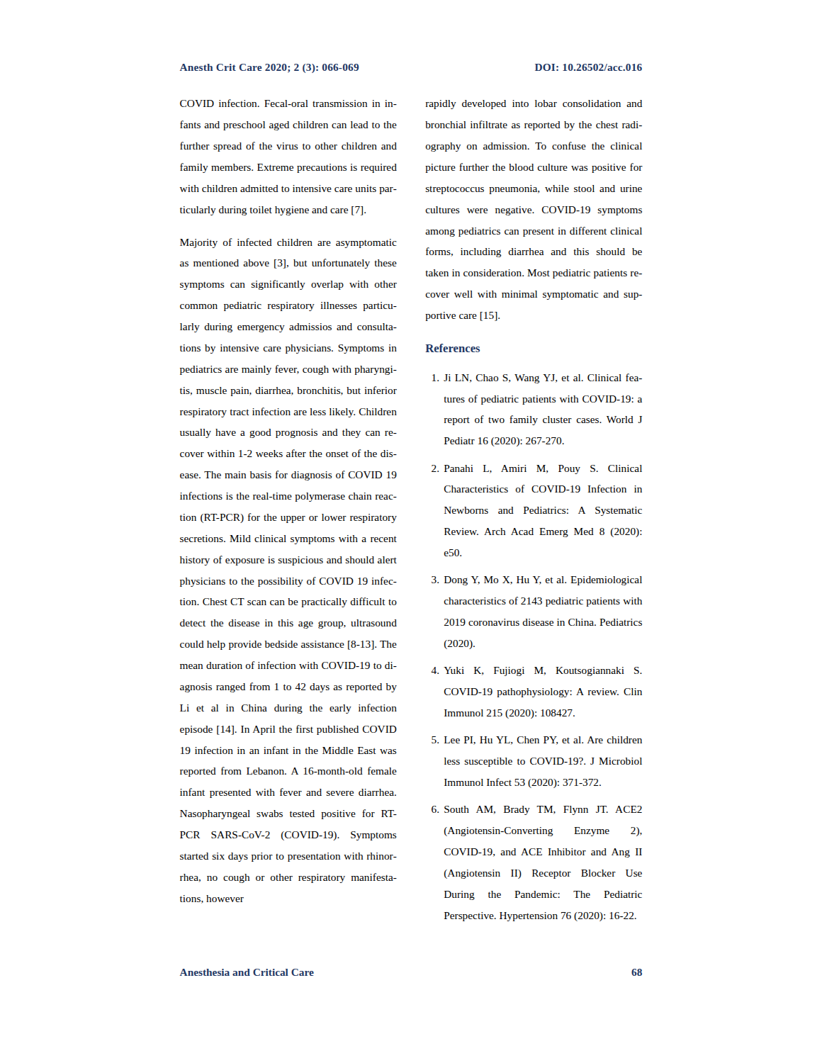Anesth Crit Care 2020; 2 (3): 066-069
DOI: 10.26502/acc.016
COVID infection. Fecal-oral transmission in infants and preschool aged children can lead to the further spread of the virus to other children and family members. Extreme precautions is required with children admitted to intensive care units particularly during toilet hygiene and care [7].
Majority of infected children are asymptomatic as mentioned above [3], but unfortunately these symptoms can significantly overlap with other common pediatric respiratory illnesses particularly during emergency admissios and consultations by intensive care physicians. Symptoms in pediatrics are mainly fever, cough with pharyngitis, muscle pain, diarrhea, bronchitis, but inferior respiratory tract infection are less likely. Children usually have a good prognosis and they can recover within 1-2 weeks after the onset of the disease. The main basis for diagnosis of COVID 19 infections is the real-time polymerase chain reaction (RT-PCR) for the upper or lower respiratory secretions. Mild clinical symptoms with a recent history of exposure is suspicious and should alert physicians to the possibility of COVID 19 infection. Chest CT scan can be practically difficult to detect the disease in this age group, ultrasound could help provide bedside assistance [8-13]. The mean duration of infection with COVID-19 to diagnosis ranged from 1 to 42 days as reported by Li et al in China during the early infection episode [14]. In April the first published COVID 19 infection in an infant in the Middle East was reported from Lebanon. A 16-month-old female infant presented with fever and severe diarrhea. Nasopharyngeal swabs tested positive for RT-PCR SARS-CoV-2 (COVID-19). Symptoms started six days prior to presentation with rhinorrhea, no cough or other respiratory manifestations, however
rapidly developed into lobar consolidation and bronchial infiltrate as reported by the chest radiography on admission. To confuse the clinical picture further the blood culture was positive for streptococcus pneumonia, while stool and urine cultures were negative. COVID-19 symptoms among pediatrics can present in different clinical forms, including diarrhea and this should be taken in consideration. Most pediatric patients recover well with minimal symptomatic and supportive care [15].
References
Ji LN, Chao S, Wang YJ, et al. Clinical features of pediatric patients with COVID-19: a report of two family cluster cases. World J Pediatr 16 (2020): 267-270.
Panahi L, Amiri M, Pouy S. Clinical Characteristics of COVID-19 Infection in Newborns and Pediatrics: A Systematic Review. Arch Acad Emerg Med 8 (2020): e50.
Dong Y, Mo X, Hu Y, et al. Epidemiological characteristics of 2143 pediatric patients with 2019 coronavirus disease in China. Pediatrics (2020).
Yuki K, Fujiogi M, Koutsogiannaki S. COVID-19 pathophysiology: A review. Clin Immunol 215 (2020): 108427.
Lee PI, Hu YL, Chen PY, et al. Are children less susceptible to COVID-19?. J Microbiol Immunol Infect 53 (2020): 371-372.
South AM, Brady TM, Flynn JT. ACE2 (Angiotensin-Converting Enzyme 2), COVID-19, and ACE Inhibitor and Ang II (Angiotensin II) Receptor Blocker Use During the Pandemic: The Pediatric Perspective. Hypertension 76 (2020): 16-22.
Anesthesia and Critical Care
68